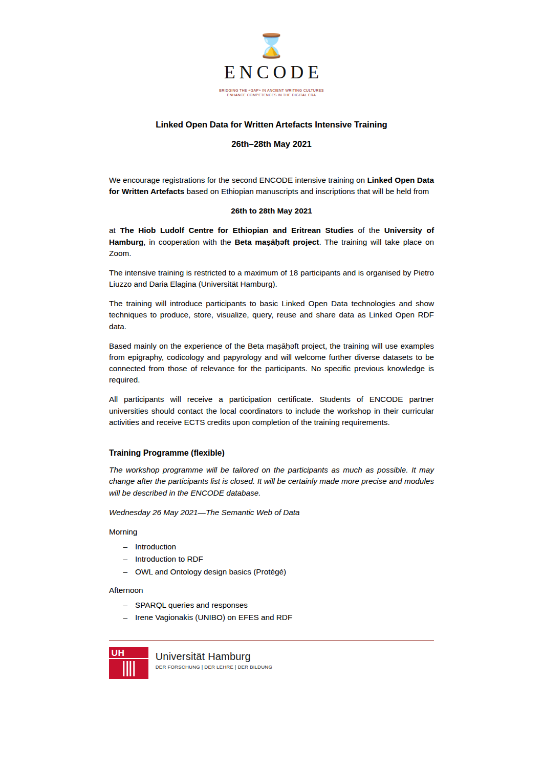⌛
ENCODE
BRIDGING THE «GAP» IN ANCIENT WRITING CULTURES
ENHANCE COMPETENCES IN THE DIGITAL ERA
Linked Open Data for Written Artefacts Intensive Training
26th–28th May 2021
We encourage registrations for the second ENCODE intensive training on Linked Open Data for Written Artefacts based on Ethiopian manuscripts and inscriptions that will be held from
26th to 28th May 2021
at The Hiob Ludolf Centre for Ethiopian and Eritrean Studies of the University of Hamburg, in cooperation with the Beta maṣāḥəft project. The training will take place on Zoom.
The intensive training is restricted to a maximum of 18 participants and is organised by Pietro Liuzzo and Daria Elagina (Universität Hamburg).
The training will introduce participants to basic Linked Open Data technologies and show techniques to produce, store, visualize, query, reuse and share data as Linked Open RDF data.
Based mainly on the experience of the Beta maṣāḥəft project, the training will use examples from epigraphy, codicology and papyrology and will welcome further diverse datasets to be connected from those of relevance for the participants. No specific previous knowledge is required.
All participants will receive a participation certificate. Students of ENCODE partner universities should contact the local coordinators to include the workshop in their curricular activities and receive ECTS credits upon completion of the training requirements.
Training Programme (flexible)
The workshop programme will be tailored on the participants as much as possible. It may change after the participants list is closed. It will be certainly made more precise and modules will be described in the ENCODE database.
Wednesday 26 May 2021—The Semantic Web of Data
Morning
Introduction
Introduction to RDF
OWL and Ontology design basics (Protégé)
Afternoon
SPARQL queries and responses
Irene Vagionakis (UNIBO) on EFES and RDF
UH
Universität Hamburg
DER FORSCHUNG | DER LEHRE | DER BILDUNG